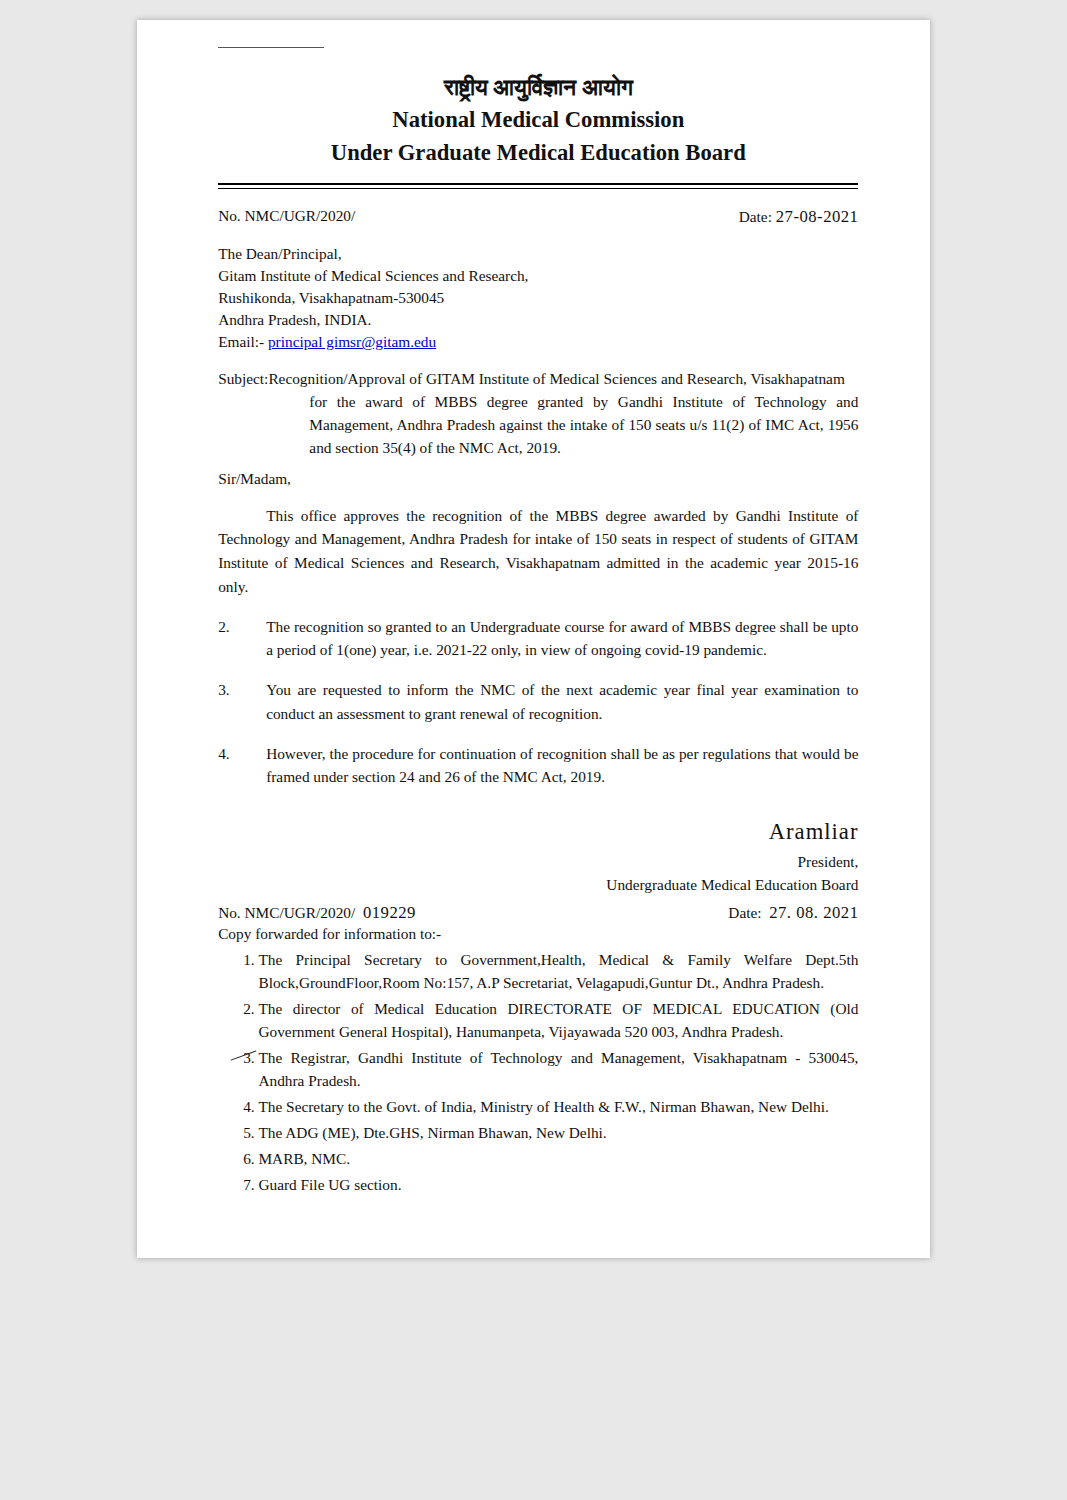राष्ट्रीय आयुर्विज्ञान आयोग
National Medical Commission
Under Graduate Medical Education Board
No. NMC/UGR/2020/
Date: 27-08-2021
The Dean/Principal,
Gitam Institute of Medical Sciences and Research,
Rushikonda, Visakhapatnam-530045
Andhra Pradesh, INDIA.
Email:- principal gimsr@gitam.edu
Subject:Recognition/Approval of GITAM Institute of Medical Sciences and Research, Visakhapatnam for the award of MBBS degree granted by Gandhi Institute of Technology and Management, Andhra Pradesh against the intake of 150 seats u/s 11(2) of IMC Act, 1956 and section 35(4) of the NMC Act, 2019.
Sir/Madam,
This office approves the recognition of the MBBS degree awarded by Gandhi Institute of Technology and Management, Andhra Pradesh for intake of 150 seats in respect of students of GITAM Institute of Medical Sciences and Research, Visakhapatnam admitted in the academic year 2015-16 only.
2. The recognition so granted to an Undergraduate course for award of MBBS degree shall be upto a period of 1(one) year, i.e. 2021-22 only, in view of ongoing covid-19 pandemic.
3. You are requested to inform the NMC of the next academic year final year examination to conduct an assessment to grant renewal of recognition.
4. However, the procedure for continuation of recognition shall be as per regulations that would be framed under section 24 and 26 of the NMC Act, 2019.
Aramliar
President,
Undergraduate Medical Education Board
No. NMC/UGR/2020/ 019229
Date: 27. 08. 2021
Copy forwarded for information to:-
The Principal Secretary to Government,Health, Medical & Family Welfare Dept.5th Block,GroundFloor,Room No:157, A.P Secretariat, Velagapudi,Guntur Dt., Andhra Pradesh.
The director of Medical Education DIRECTORATE OF MEDICAL EDUCATION (Old Government General Hospital), Hanumanpeta, Vijayawada 520 003, Andhra Pradesh.
The Registrar, Gandhi Institute of Technology and Management, Visakhapatnam - 530045, Andhra Pradesh.
The Secretary to the Govt. of India, Ministry of Health & F.W., Nirman Bhawan, New Delhi.
The ADG (ME), Dte.GHS, Nirman Bhawan, New Delhi.
MARB, NMC.
Guard File UG section.